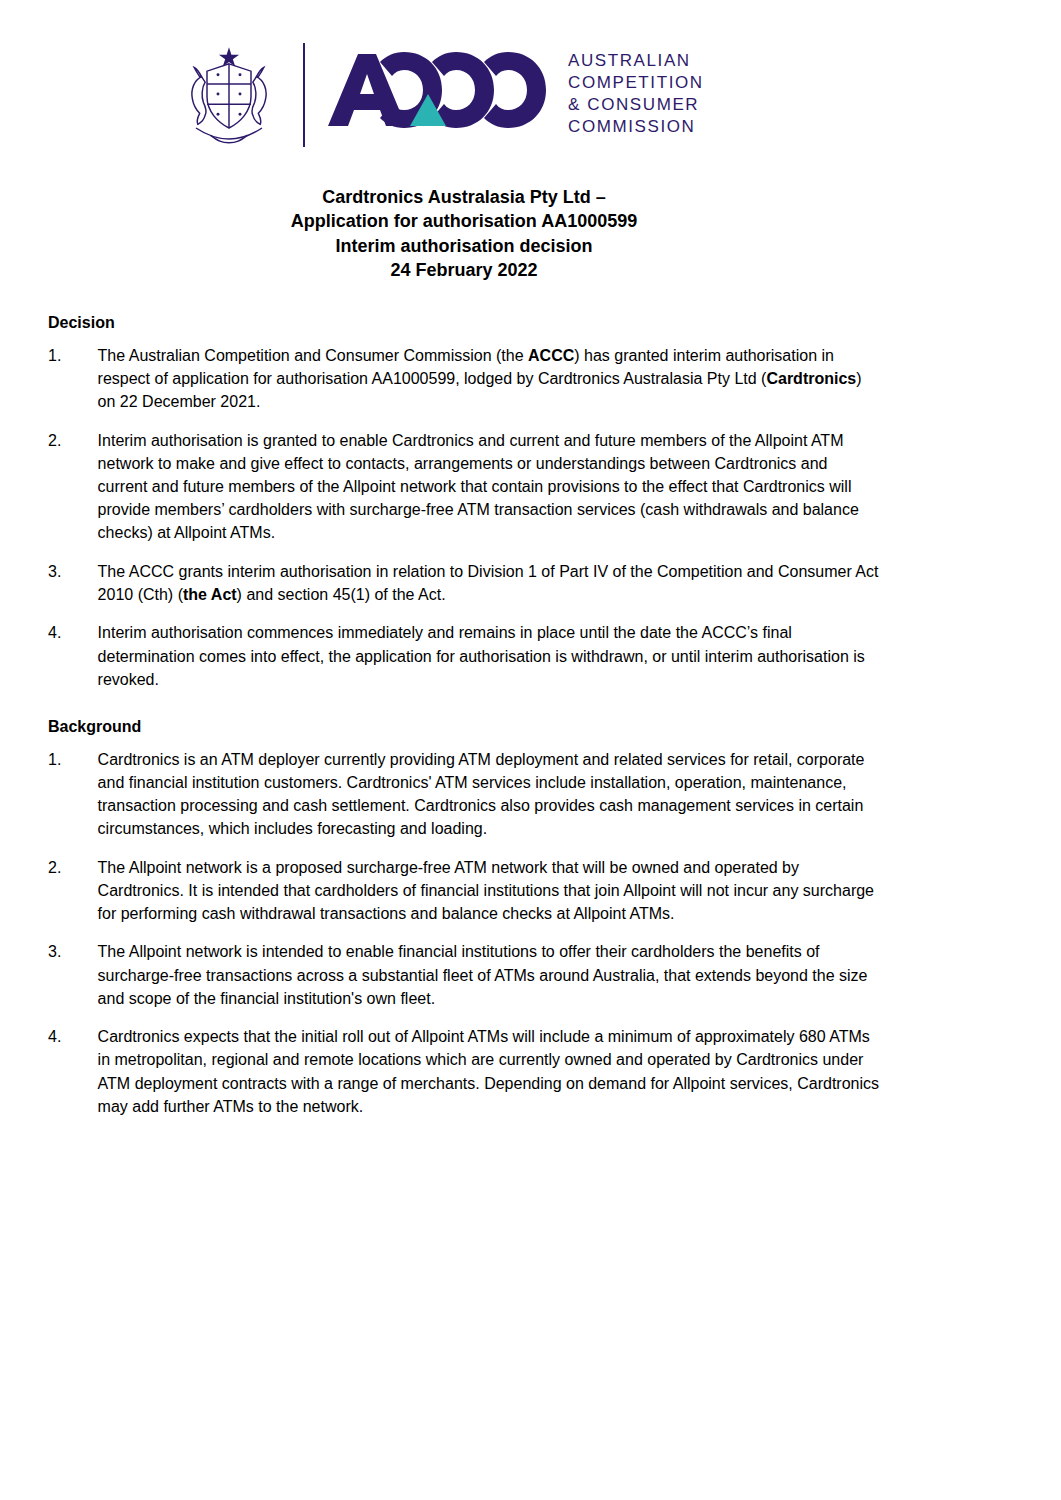AUSTRALIAN COMPETITION & CONSUMER COMMISSION
Cardtronics Australasia Pty Ltd –
Application for authorisation AA1000599
Interim authorisation decision
24 February 2022
Decision
The Australian Competition and Consumer Commission (the ACCC) has granted interim authorisation in respect of application for authorisation AA1000599, lodged by Cardtronics Australasia Pty Ltd (Cardtronics) on 22 December 2021.
Interim authorisation is granted to enable Cardtronics and current and future members of the Allpoint ATM network to make and give effect to contacts, arrangements or understandings between Cardtronics and current and future members of the Allpoint network that contain provisions to the effect that Cardtronics will provide members’ cardholders with surcharge-free ATM transaction services (cash withdrawals and balance checks) at Allpoint ATMs.
The ACCC grants interim authorisation in relation to Division 1 of Part IV of the Competition and Consumer Act 2010 (Cth) (the Act) and section 45(1) of the Act.
Interim authorisation commences immediately and remains in place until the date the ACCC’s final determination comes into effect, the application for authorisation is withdrawn, or until interim authorisation is revoked.
Background
Cardtronics is an ATM deployer currently providing ATM deployment and related services for retail, corporate and financial institution customers. Cardtronics' ATM services include installation, operation, maintenance, transaction processing and cash settlement. Cardtronics also provides cash management services in certain circumstances, which includes forecasting and loading.
The Allpoint network is a proposed surcharge-free ATM network that will be owned and operated by Cardtronics. It is intended that cardholders of financial institutions that join Allpoint will not incur any surcharge for performing cash withdrawal transactions and balance checks at Allpoint ATMs.
The Allpoint network is intended to enable financial institutions to offer their cardholders the benefits of surcharge-free transactions across a substantial fleet of ATMs around Australia, that extends beyond the size and scope of the financial institution's own fleet.
Cardtronics expects that the initial roll out of Allpoint ATMs will include a minimum of approximately 680 ATMs in metropolitan, regional and remote locations which are currently owned and operated by Cardtronics under ATM deployment contracts with a range of merchants. Depending on demand for Allpoint services, Cardtronics may add further ATMs to the network.